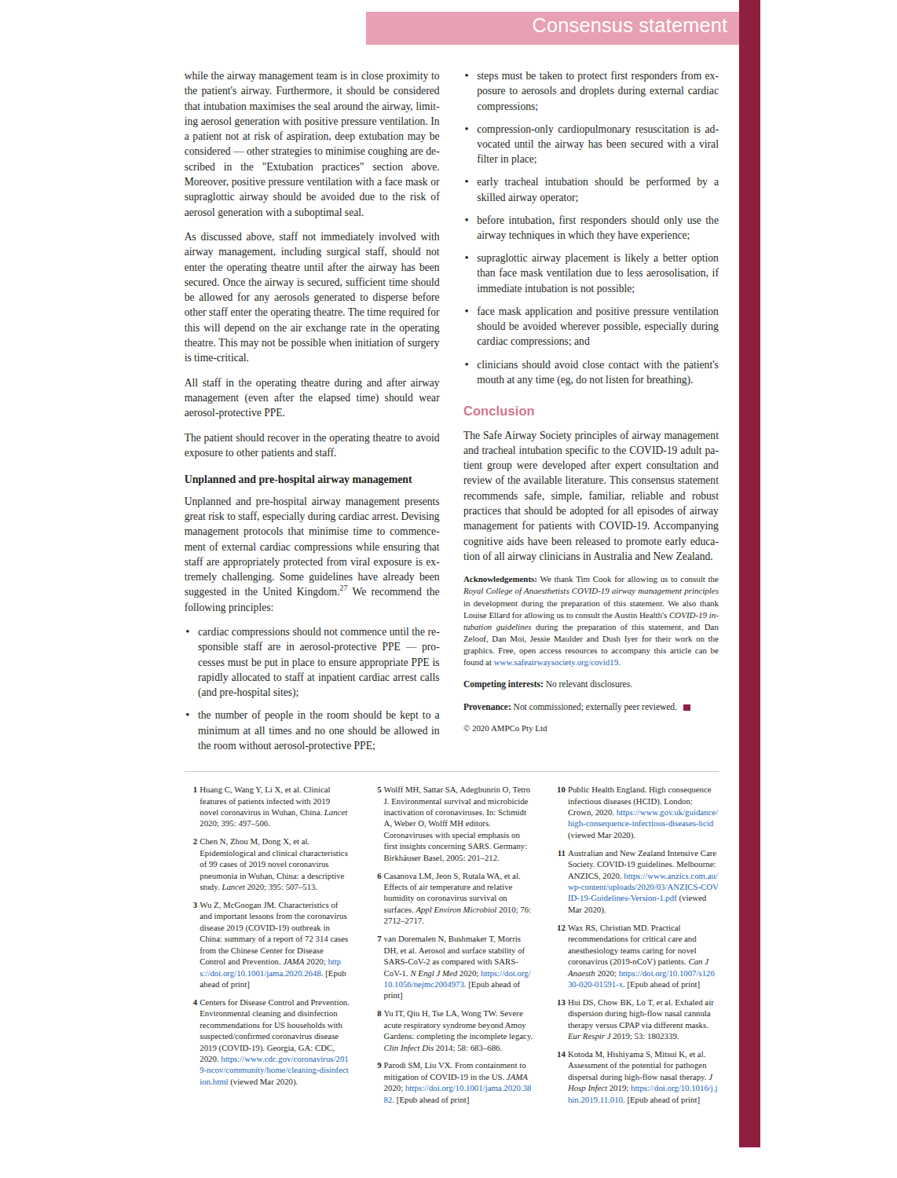Consensus statement
while the airway management team is in close proximity to the patient's airway. Furthermore, it should be considered that intubation maximises the seal around the airway, limiting aerosol generation with positive pressure ventilation. In a patient not at risk of aspiration, deep extubation may be considered — other strategies to minimise coughing are described in the "Extubation practices" section above. Moreover, positive pressure ventilation with a face mask or supraglottic airway should be avoided due to the risk of aerosol generation with a suboptimal seal.
As discussed above, staff not immediately involved with airway management, including surgical staff, should not enter the operating theatre until after the airway has been secured. Once the airway is secured, sufficient time should be allowed for any aerosols generated to disperse before other staff enter the operating theatre. The time required for this will depend on the air exchange rate in the operating theatre. This may not be possible when initiation of surgery is time-critical.
All staff in the operating theatre during and after airway management (even after the elapsed time) should wear aerosol-protective PPE.
The patient should recover in the operating theatre to avoid exposure to other patients and staff.
Unplanned and pre-hospital airway management
Unplanned and pre-hospital airway management presents great risk to staff, especially during cardiac arrest. Devising management protocols that minimise time to commencement of external cardiac compressions while ensuring that staff are appropriately protected from viral exposure is extremely challenging. Some guidelines have already been suggested in the United Kingdom.27 We recommend the following principles:
cardiac compressions should not commence until the responsible staff are in aerosol-protective PPE — processes must be put in place to ensure appropriate PPE is rapidly allocated to staff at inpatient cardiac arrest calls (and pre-hospital sites);
the number of people in the room should be kept to a minimum at all times and no one should be allowed in the room without aerosol-protective PPE;
steps must be taken to protect first responders from exposure to aerosols and droplets during external cardiac compressions;
compression-only cardiopulmonary resuscitation is advocated until the airway has been secured with a viral filter in place;
early tracheal intubation should be performed by a skilled airway operator;
before intubation, first responders should only use the airway techniques in which they have experience;
supraglottic airway placement is likely a better option than face mask ventilation due to less aerosolisation, if immediate intubation is not possible;
face mask application and positive pressure ventilation should be avoided wherever possible, especially during cardiac compressions; and
clinicians should avoid close contact with the patient's mouth at any time (eg, do not listen for breathing).
Conclusion
The Safe Airway Society principles of airway management and tracheal intubation specific to the COVID-19 adult patient group were developed after expert consultation and review of the available literature. This consensus statement recommends safe, simple, familiar, reliable and robust practices that should be adopted for all episodes of airway management for patients with COVID-19. Accompanying cognitive aids have been released to promote early education of all airway clinicians in Australia and New Zealand.
Acknowledgements: We thank Tim Cook for allowing us to consult the Royal College of Anaesthetists COVID-19 airway management principles in development during the preparation of this statement. We also thank Louise Ellard for allowing us to consult the Austin Health's COVID-19 intubation guidelines during the preparation of this statement, and Dan Zeloof, Dan Moi, Jessie Maulder and Dush Iyer for their work on the graphics. Free, open access resources to accompany this article can be found at www.safeairwaysociety.org/covid19.
Competing interests: No relevant disclosures.
Provenance: Not commissioned; externally peer reviewed.
© 2020 AMPCo Pty Ltd
Huang C, Wang Y, Li X, et al. Clinical features of patients infected with 2019 novel coronavirus in Wuhan, China. Lancet 2020; 395: 497–506.
Chen N, Zhou M, Dong X, et al. Epidemiological and clinical characteristics of 99 cases of 2019 novel coronavirus pneumonia in Wuhan, China: a descriptive study. Lancet 2020; 395: 507–513.
Wu Z, McGoogan JM. Characteristics of and important lessons from the coronavirus disease 2019 (COVID-19) outbreak in China: summary of a report of 72 314 cases from the Chinese Center for Disease Control and Prevention. JAMA 2020; https://doi.org/10.1001/jama.2020.2648. [Epub ahead of print]
Centers for Disease Control and Prevention. Environmental cleaning and disinfection recommendations for US households with suspected/confirmed coronavirus disease 2019 (COVID-19). Georgia, GA: CDC, 2020. https://www.cdc.gov/coronavirus/2019-ncov/community/home/cleaning-disinfection.html (viewed Mar 2020).
Wolff MH, Sattar SA, Adegbunrin O, Tetro J. Environmental survival and microbicide inactivation of coronaviruses. In: Schmidt A, Weber O, Wolff MH editors. Coronaviruses with special emphasis on first insights concerning SARS. Germany: Birkhäuser Basel, 2005: 201–212.
Casanova LM, Jeon S, Rutala WA, et al. Effects of air temperature and relative humidity on coronavirus survival on surfaces. Appl Environ Microbiol 2010; 76: 2712–2717.
van Doremalen N, Bushmaker T, Morris DH, et al. Aerosol and surface stability of SARS-CoV-2 as compared with SARS-CoV-1. N Engl J Med 2020; https://doi.org/10.1056/nejmc2004973. [Epub ahead of print]
Yu IT, Qiu H, Tse LA, Wong TW. Severe acute respiratory syndrome beyond Amoy Gardens: completing the incomplete legacy. Clin Infect Dis 2014; 58: 683–686.
Parodi SM, Liu VX. From containment to mitigation of COVID-19 in the US. JAMA 2020; https://doi.org/10.1001/jama.2020.3882. [Epub ahead of print]
Public Health England. High consequence infectious diseases (HCID). London: Crown, 2020. https://www.gov.uk/guidance/high-consequence-infectious-diseases-hcid (viewed Mar 2020).
Australian and New Zealand Intensive Care Society. COVID-19 guidelines. Melbourne: ANZICS, 2020. https://www.anzics.com.au/wp-content/uploads/2020/03/ANZICS-COVID-19-Guidelines-Version-1.pdf (viewed Mar 2020).
Wax RS, Christian MD. Practical recommendations for critical care and anesthesiology teams caring for novel coronavirus (2019-nCoV) patients. Can J Anaesth 2020; https://doi.org/10.1007/s12630-020-01591-x. [Epub ahead of print]
Hui DS, Chow BK, Lo T, et al. Exhaled air dispersion during high-flow nasal cannula therapy versus CPAP via different masks. Eur Respir J 2019; 53: 1802339.
Kotoda M, Hishiyama S, Mitsui K, et al. Assessment of the potential for pathogen dispersal during high-flow nasal therapy. J Hosp Infect 2019; https://doi.org/10.1016/j.jhin.2019.11.010. [Epub ahead of print]
MJA 2020
9